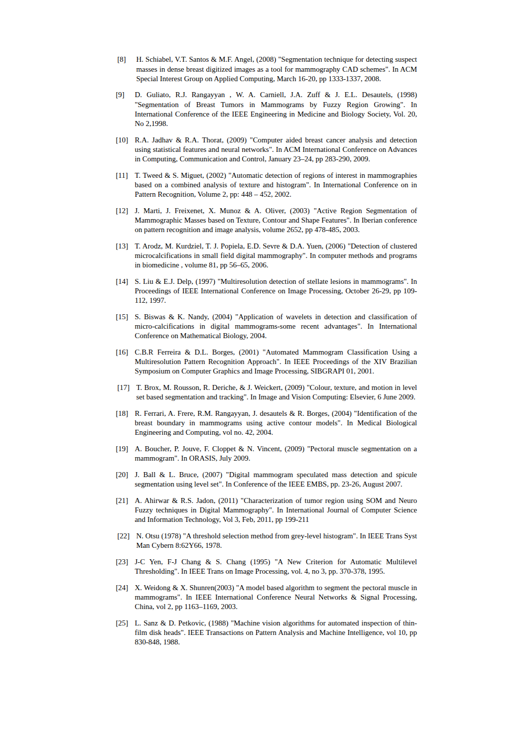[8] H. Schiabel, V.T. Santos & M.F. Angel, (2008) "Segmentation technique for detecting suspect masses in dense breast digitized images as a tool for mammography CAD schemes". In ACM Special Interest Group on Applied Computing, March 16-20, pp 1333-1337, 2008.
[9] D. Guliato, R.J. Rangayyan , W. A. Carniell, J.A. Zuff & J. E.L. Desautels, (1998) "Segmentation of Breast Tumors in Mammograms by Fuzzy Region Growing". In International Conference of the IEEE Engineering in Medicine and Biology Society, Vol. 20, No 2,1998.
[10] R.A. Jadhav & R.A. Thorat, (2009) "Computer aided breast cancer analysis and detection using statistical features and neural networks". In ACM International Conference on Advances in Computing, Communication and Control, January 23–24, pp 283-290, 2009.
[11] T. Tweed & S. Miguet, (2002) "Automatic detection of regions of interest in mammographies based on a combined analysis of texture and histogram". In International Conference on in Pattern Recognition, Volume 2, pp: 448 – 452, 2002.
[12] J. Marti, J. Freixenet, X. Munoz & A. Oliver, (2003) "Active Region Segmentation of Mammographic Masses based on Texture, Contour and Shape Features". In Iberian conference on pattern recognition and image analysis, volume 2652, pp 478-485, 2003.
[13] T. Arodz, M. Kurdziel, T. J. Popiela, E.D. Sevre & D.A. Yuen, (2006) "Detection of clustered microcalcifications in small field digital mammography". In computer methods and programs in biomedicine , volume 81, pp 56–65, 2006.
[14] S. Liu & E.J. Delp, (1997) "Multiresolution detection of stellate lesions in mammograms". In Proceedings of IEEE International Conference on Image Processing, October 26-29, pp 109-112, 1997.
[15] S. Biswas & K. Nandy, (2004) "Application of wavelets in detection and classification of micro-calcifications in digital mammograms-some recent advantages". In International Conference on Mathematical Biology, 2004.
[16] C.B.R Ferreira & D.L. Borges, (2001) "Automated Mammogram Classification Using a Multiresolution Pattern Recognition Approach". In IEEE Proceedings of the XIV Brazilian Symposium on Computer Graphics and Image Processing, SIBGRAPI 01, 2001.
[17] T. Brox, M. Rousson, R. Deriche, & J. Weickert, (2009) "Colour, texture, and motion in level set based segmentation and tracking". In Image and Vision Computing: Elsevier, 6 June 2009.
[18] R. Ferrari, A. Frere, R.M. Rangayyan, J. desautels & R. Borges, (2004) "Identification of the breast boundary in mammograms using active contour models". In Medical Biological Engineering and Computing, vol no. 42, 2004.
[19] A. Boucher, P. Jouve, F. Cloppet & N. Vincent, (2009) "Pectoral muscle segmentation on a mammogram". In ORASIS, July 2009.
[20] J. Ball & L. Bruce, (2007) "Digital mammogram speculated mass detection and spicule segmentation using level set". In Conference of the IEEE EMBS, pp. 23-26, August 2007.
[21] A. Ahirwar & R.S. Jadon, (2011) "Characterization of tumor region using SOM and Neuro Fuzzy techniques in Digital Mammography". In International Journal of Computer Science and Information Technology, Vol 3, Feb, 2011, pp 199-211
[22] N. Otsu (1978) "A threshold selection method from grey-level histogram". In IEEE Trans Syst Man Cybern 8:62Y66, 1978.
[23] J-C Yen, F-J Chang & S. Chang (1995) "A New Criterion for Automatic Multilevel Thresholding". In IEEE Trans on Image Processing, vol. 4, no 3, pp. 370-378, 1995.
[24] X. Weidong & X. Shunren(2003) "A model based algorithm to segment the pectoral muscle in mammograms". In IEEE International Conference Neural Networks & Signal Processing, China, vol 2, pp 1163–1169, 2003.
[25] L. Sanz & D. Petkovic, (1988) "Machine vision algorithms for automated inspection of thin-film disk heads". IEEE Transactions on Pattern Analysis and Machine Intelligence, vol 10, pp 830-848, 1988.